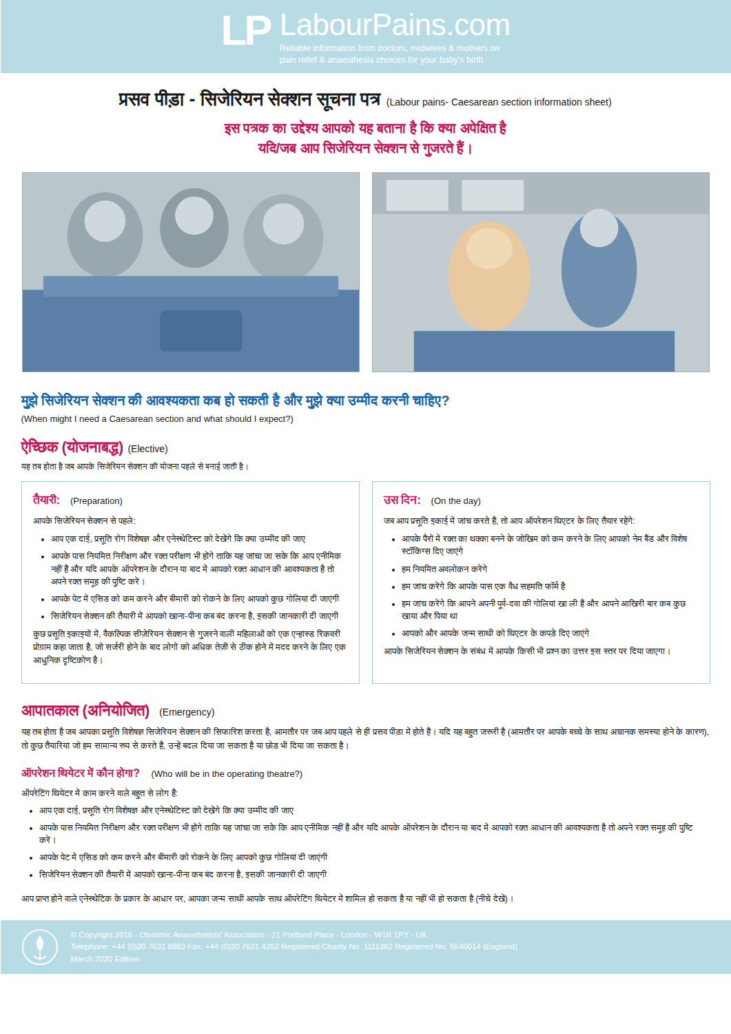LP
LabourPains.com
Reliable information from doctors, midwives & mothers on
pain relief & anaesthesia choices for your baby's birth
प्रसव पीड़ा - सिजेरियन सेक्शन सूचना पत्र
(Labour pains- Caesarean section information sheet)
इस पत्रक का उद्देश्य आपको यह बताना है कि क्या अपेक्षित है
यदि/जब आप सिजेरियन सेक्शन से गुजरते हैं।
मुझे सिजेरियन सेक्शन की आवश्यकता कब हो सकती है और मुझे क्या उम्मीद करनी चाहिए?
(When might I need a Caesarean section and what should I expect?)
ऐच्छिक (योजनाबद्ध) (Elective)
यह तब होता है जब आपके सिजेरियन सेक्शन की योजना पहले से बनाई जाती है।
तैयारी: (Preparation)
आपके सिजेरियन सेक्शन से पहले:
आप एक दाई, प्रसूति रोग विशेषज्ञ और एनेस्थेटिस्ट को देखेंगे कि क्या उम्मीद की जाए
आपके पास नियमित निरीक्षण और रक्त परीक्षण भी होंगे ताकि यह जांचा जा सके कि आप एनीमिक नहीं हैं और यदि आपके ऑपरेशन के दौरान या बाद में आपको रक्त आधान की आवश्यकता है तो अपने रक्त समूह की पुष्टि करें।
आपके पेट में एसिड को कम करने और बीमारी को रोकने के लिए आपको कुछ गोलियां दी जाएंगी
सिजेरियन सेक्शन की तैयारी में आपको खाना-पीना कब बंद करना है, इसकी जानकारी दी जाएगी
कुछ प्रसूति इकाइयों में, वैकल्पिक सीज़ेरियन सेक्शन से गुजरने वाली महिलाओं को एक एन्हांस्ड रिकवरी प्रोग्राम कहा जाता है, जो सर्जरी होने के बाद लोगों को अधिक तेज़ी से ठीक होने में मदद करने के लिए एक आधुनिक दृष्टिकोण है।
उस दिन: (On the day)
जब आप प्रसूति इकाई में जांच करते हैं, तो आप ऑपरेशन थिएटर के लिए तैयार रहेंगे:
आपके पैरों में रक्त का थक्का बनने के जोखिम को कम करने के लिए आपको नेम बैंड और विशेष स्टॉकिंग्स दिए जाएंगे
हम नियमित अवलोकन करेंगे
हम जांच करेंगे कि आपके पास एक वैध सहमति फॉर्म है
हम जांच करेंगे कि आपने अपनी पूर्व-दवा की गोलियां खा ली हैं और आपने आखिरी बार कब कुछ खाया और पिया था
आपको और आपके जन्म साथी को थिएटर के कपड़े दिए जाएंगे
आपके सिजेरियन सेक्शन के संबंध में आपके किसी भी प्रश्न का उत्तर इस स्तर पर दिया जाएगा।
आपातकाल (अनियोजित) (Emergency)
यह तब होता है जब आपका प्रसूति विशेषज्ञ सिजेरियन सेक्शन की सिफारिश करता है, आमतौर पर जब आप पहले से ही प्रसव पीड़ा में होते हैं। यदि यह बहुत जरूरी है (आमतौर पर आपके बच्चे के साथ अचानक समस्या होने के कारण), तो कुछ तैयारियां जो हम सामान्य रूप से करते हैं, उन्हें बदल दिया जा सकता है या छोड़ भी दिया जा सकता है।
ऑपरेशन थियेटर में कौन होगा? (Who will be in the operating theatre?)
ऑपरेटिंग थियेटर में काम करने वाले बहुत से लोग हैं:
आप एक दाई, प्रसूति रोग विशेषज्ञ और एनेस्थेटिस्ट को देखेंगे कि क्या उम्मीद की जाए
आपके पास नियमित निरीक्षण और रक्त परीक्षण भी होंगे ताकि यह जांचा जा सके कि आप एनीमिक नहीं हैं और यदि आपके ऑपरेशन के दौरान या बाद में आपको रक्त आधान की आवश्यकता है तो अपने रक्त समूह की पुष्टि करें।
आपके पेट में एसिड को कम करने और बीमारी को रोकने के लिए आपको कुछ गोलियां दी जाएंगी
सिजेरियन सेक्शन की तैयारी में आपको खाना-पीना कब बंद करना है, इसकी जानकारी दी जाएगी
आप प्राप्त होने वाले एनेस्थेटिक के प्रकार के आधार पर, आपका जन्म साथी आपके साथ ऑपरेटिंग थियेटर में शामिल हो सकता है या नहीं भी हो सकता है (नीचे देखें)।
© Copyright 2016 - Obstetric Anaesthetists' Association - 21 Portland Place - London - W1B 1PY - UK
Telephone: +44 (0)20 7631 8883 Fax: +44 (0)20 7631 4352 Registered Charity No. 1111382 Registered No. 5540014 (England)
March 2020 Edition